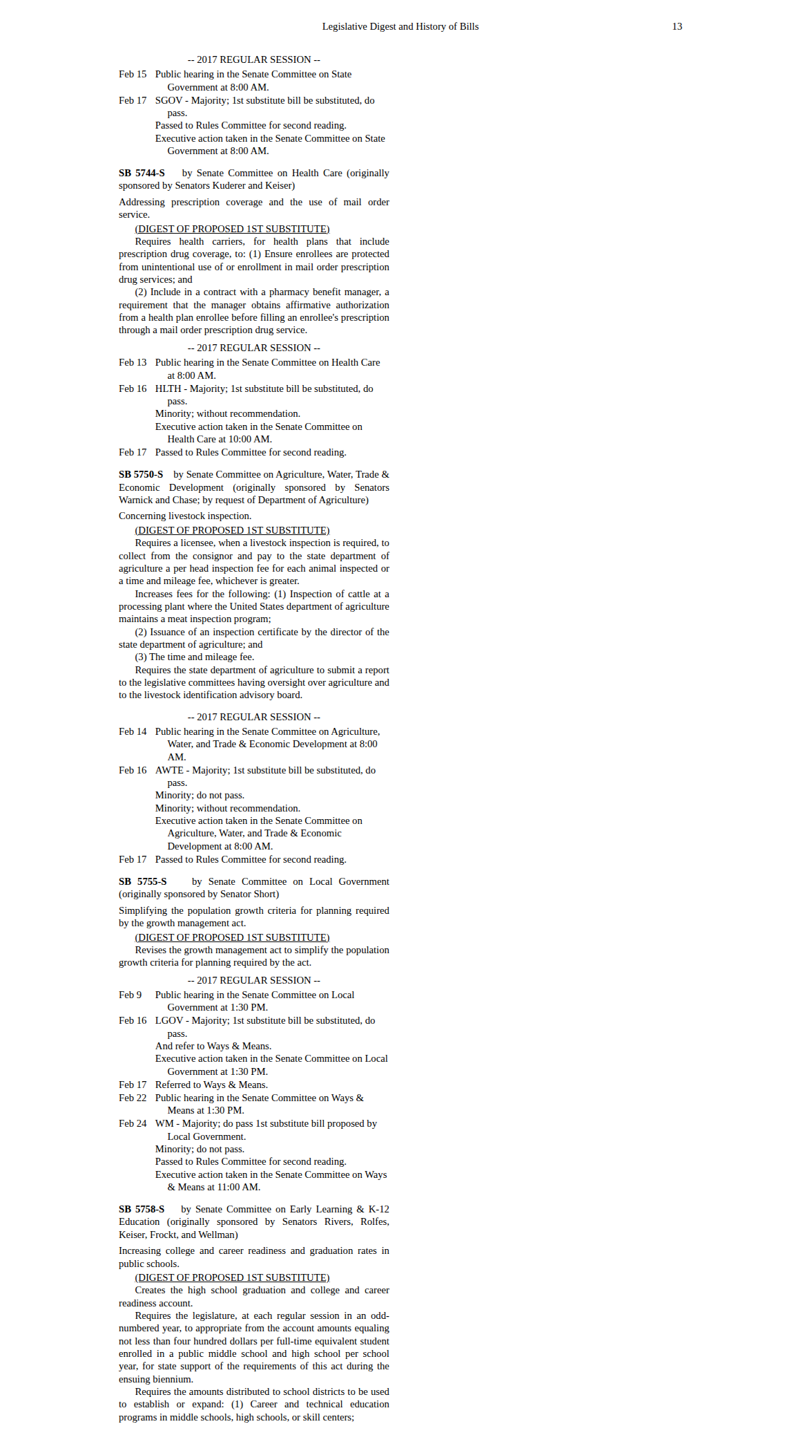Legislative Digest and History of Bills 13
-- 2017 REGULAR SESSION --
| Feb 15 | Public hearing in the Senate Committee on State Government at 8:00 AM. |
| Feb 17 | SGOV - Majority; 1st substitute bill be substituted, do pass. Passed to Rules Committee for second reading. Executive action taken in the Senate Committee on State Government at 8:00 AM. |
SB 5744-S by Senate Committee on Health Care (originally sponsored by Senators Kuderer and Keiser)
Addressing prescription coverage and the use of mail order service.
(DIGEST OF PROPOSED 1ST SUBSTITUTE)
Requires health carriers, for health plans that include prescription drug coverage, to: (1) Ensure enrollees are protected from unintentional use of or enrollment in mail order prescription drug services; and
(2) Include in a contract with a pharmacy benefit manager, a requirement that the manager obtains affirmative authorization from a health plan enrollee before filling an enrollee's prescription through a mail order prescription drug service.
-- 2017 REGULAR SESSION --
| Feb 13 | Public hearing in the Senate Committee on Health Care at 8:00 AM. |
| Feb 16 | HLTH - Majority; 1st substitute bill be substituted, do pass. Minority; without recommendation. Executive action taken in the Senate Committee on Health Care at 10:00 AM. |
| Feb 17 | Passed to Rules Committee for second reading. |
SB 5750-S by Senate Committee on Agriculture, Water, Trade & Economic Development (originally sponsored by Senators Warnick and Chase; by request of Department of Agriculture)
Concerning livestock inspection.
(DIGEST OF PROPOSED 1ST SUBSTITUTE)
Requires a licensee, when a livestock inspection is required, to collect from the consignor and pay to the state department of agriculture a per head inspection fee for each animal inspected or a time and mileage fee, whichever is greater.
Increases fees for the following: (1) Inspection of cattle at a processing plant where the United States department of agriculture maintains a meat inspection program;
(2) Issuance of an inspection certificate by the director of the state department of agriculture; and
(3) The time and mileage fee.
Requires the state department of agriculture to submit a report to the legislative committees having oversight over agriculture and to the livestock identification advisory board.
-- 2017 REGULAR SESSION --
| Feb 14 | Public hearing in the Senate Committee on Agriculture, Water, and Trade & Economic Development at 8:00 AM. |
| Feb 16 | AWTE - Majority; 1st substitute bill be substituted, do pass. Minority; do not pass. Minority; without recommendation. Executive action taken in the Senate Committee on Agriculture, Water, and Trade & Economic Development at 8:00 AM. |
| Feb 17 | Passed to Rules Committee for second reading. |
SB 5755-S by Senate Committee on Local Government (originally sponsored by Senator Short)
Simplifying the population growth criteria for planning required by the growth management act.
(DIGEST OF PROPOSED 1ST SUBSTITUTE)
Revises the growth management act to simplify the population growth criteria for planning required by the act.
-- 2017 REGULAR SESSION --
| Feb 9 | Public hearing in the Senate Committee on Local Government at 1:30 PM. |
| Feb 16 | LGOV - Majority; 1st substitute bill be substituted, do pass. And refer to Ways & Means. Executive action taken in the Senate Committee on Local Government at 1:30 PM. |
| Feb 17 | Referred to Ways & Means. |
| Feb 22 | Public hearing in the Senate Committee on Ways & Means at 1:30 PM. |
| Feb 24 | WM - Majority; do pass 1st substitute bill proposed by Local Government. Minority; do not pass. Passed to Rules Committee for second reading. Executive action taken in the Senate Committee on Ways & Means at 11:00 AM. |
SB 5758-S by Senate Committee on Early Learning & K-12 Education (originally sponsored by Senators Rivers, Rolfes, Keiser, Frockt, and Wellman)
Increasing college and career readiness and graduation rates in public schools.
(DIGEST OF PROPOSED 1ST SUBSTITUTE)
Creates the high school graduation and college and career readiness account.
Requires the legislature, at each regular session in an odd-numbered year, to appropriate from the account amounts equaling not less than four hundred dollars per full-time equivalent student enrolled in a public middle school and high school per school year, for state support of the requirements of this act during the ensuing biennium.
Requires the amounts distributed to school districts to be used to establish or expand: (1) Career and technical education programs in middle schools, high schools, or skill centers;